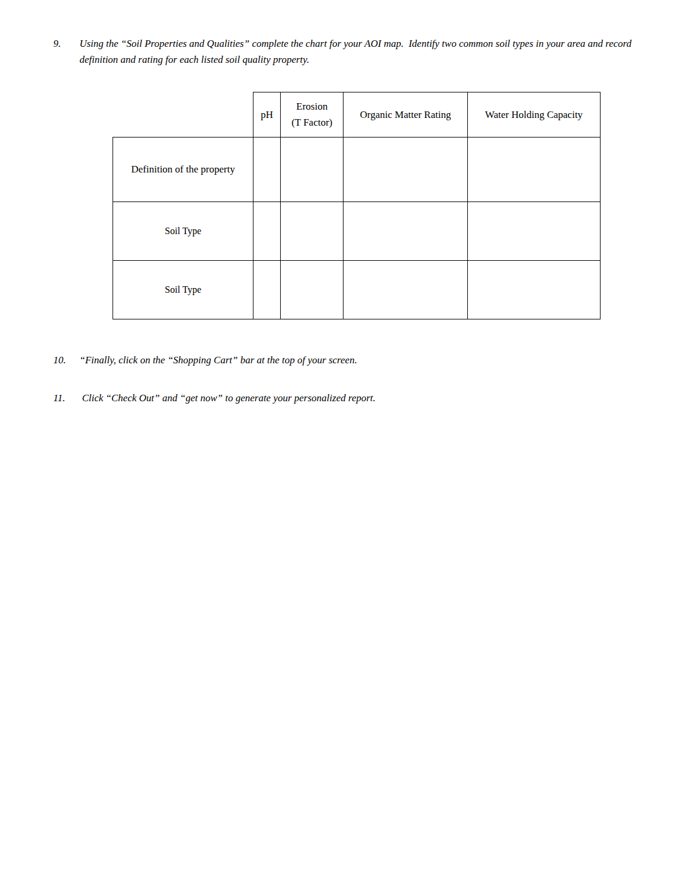9. Using the “Soil Properties and Qualities” complete the chart for your AOI map. Identify two common soil types in your area and record definition and rating for each listed soil quality property.
| | pH | Erosion (T Factor) | Organic Matter Rating | Water Holding Capacity |
| --- | --- | --- | --- | --- |
| Definition of the property | | | | |
| Soil Type | | | | |
| Soil Type | | | | |
10. “Finally, click on the “Shopping Cart” bar at the top of your screen.
11. Click “Check Out” and “get now” to generate your personalized report.